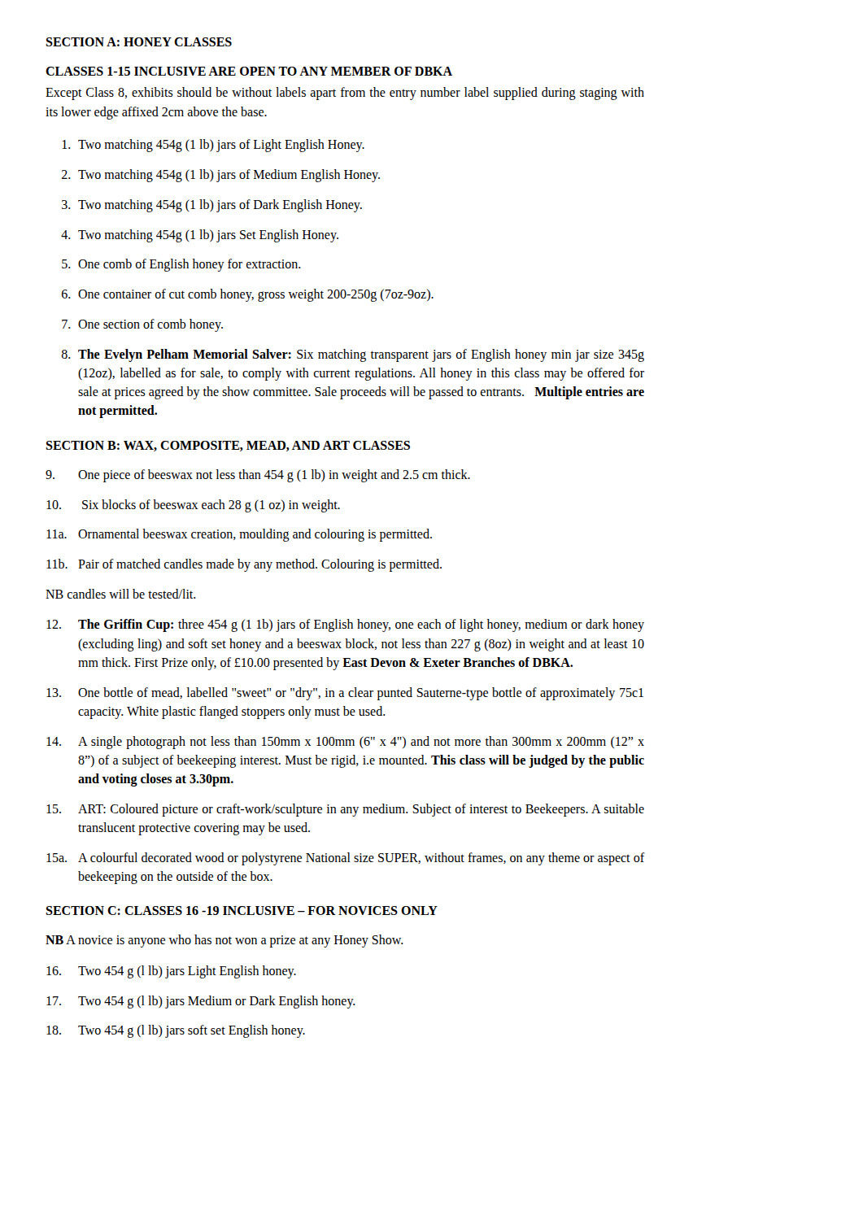Section A: Honey Classes
Classes 1-15 inclusive are open to any member of DBKA
Except Class 8, exhibits should be without labels apart from the entry number label supplied during staging with its lower edge affixed 2cm above the base.
Two matching 454g (1 lb) jars of Light English Honey.
Two matching 454g (1 lb) jars of Medium English Honey.
Two matching 454g (1 lb) jars of Dark English Honey.
Two matching 454g (1 lb) jars Set English Honey.
One comb of English honey for extraction.
One container of cut comb honey, gross weight 200-250g (7oz-9oz).
One section of comb honey.
The Evelyn Pelham Memorial Salver: Six matching transparent jars of English honey min jar size 345g (12oz), labelled as for sale, to comply with current regulations. All honey in this class may be offered for sale at prices agreed by the show committee. Sale proceeds will be passed to entrants. Multiple entries are not permitted.
Section B: Wax, Composite, Mead, and Art Classes
9. One piece of beeswax not less than 454 g (1 lb) in weight and 2.5 cm thick.
10. Six blocks of beeswax each 28 g (1 oz) in weight.
11a. Ornamental beeswax creation, moulding and colouring is permitted.
11b. Pair of matched candles made by any method. Colouring is permitted.
NB candles will be tested/lit.
12. The Griffin Cup: three 454 g (1 1b) jars of English honey, one each of light honey, medium or dark honey (excluding ling) and soft set honey and a beeswax block, not less than 227 g (8oz) in weight and at least 10 mm thick. First Prize only, of £10.00 presented by East Devon & Exeter Branches of DBKA.
13. One bottle of mead, labelled "sweet" or "dry", in a clear punted Sauterne-type bottle of approximately 75c1 capacity. White plastic flanged stoppers only must be used.
14. A single photograph not less than 150mm x 100mm (6" x 4") and not more than 300mm x 200mm (12” x 8”) of a subject of beekeeping interest. Must be rigid, i.e mounted. This class will be judged by the public and voting closes at 3.30pm.
15. ART: Coloured picture or craft-work/sculpture in any medium. Subject of interest to Beekeepers. A suitable translucent protective covering may be used.
15a. A colourful decorated wood or polystyrene National size SUPER, without frames, on any theme or aspect of beekeeping on the outside of the box.
Section C: Classes 16 -19 inclusive – for novices only
NB A novice is anyone who has not won a prize at any Honey Show.
16. Two 454 g (l lb) jars Light English honey.
17. Two 454 g (l lb) jars Medium or Dark English honey.
18. Two 454 g (l lb) jars soft set English honey.